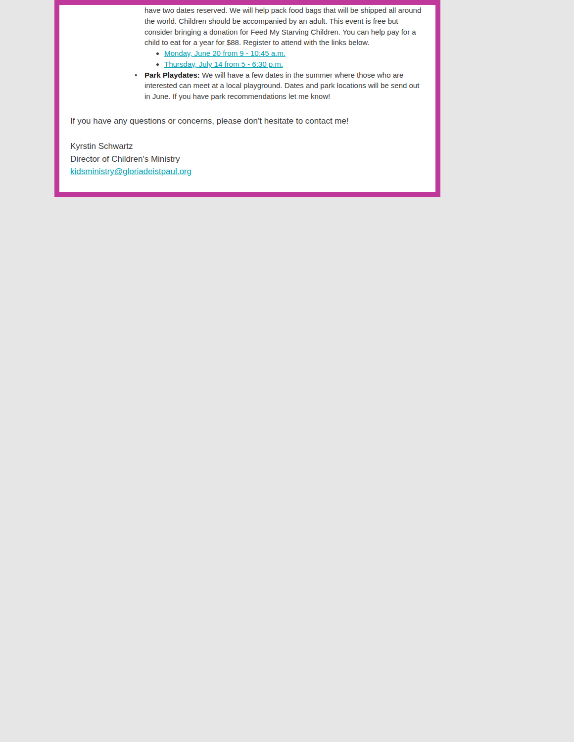have two dates reserved. We will help pack food bags that will be shipped all around the world. Children should be accompanied by an adult. This event is free but consider bringing a donation for Feed My Starving Children. You can help pay for a child to eat for a year for $88. Register to attend with the links below.
Monday, June 20 from 9 - 10:45 a.m.
Thursday, July 14 from 5 - 6:30 p.m.
Park Playdates: We will have a few dates in the summer where those who are interested can meet at a local playground. Dates and park locations will be send out in June. If you have park recommendations let me know!
If you have any questions or concerns, please don't hesitate to contact me!
Kyrstin Schwartz
Director of Children's Ministry
kidsministry@gloriadeistpaul.org